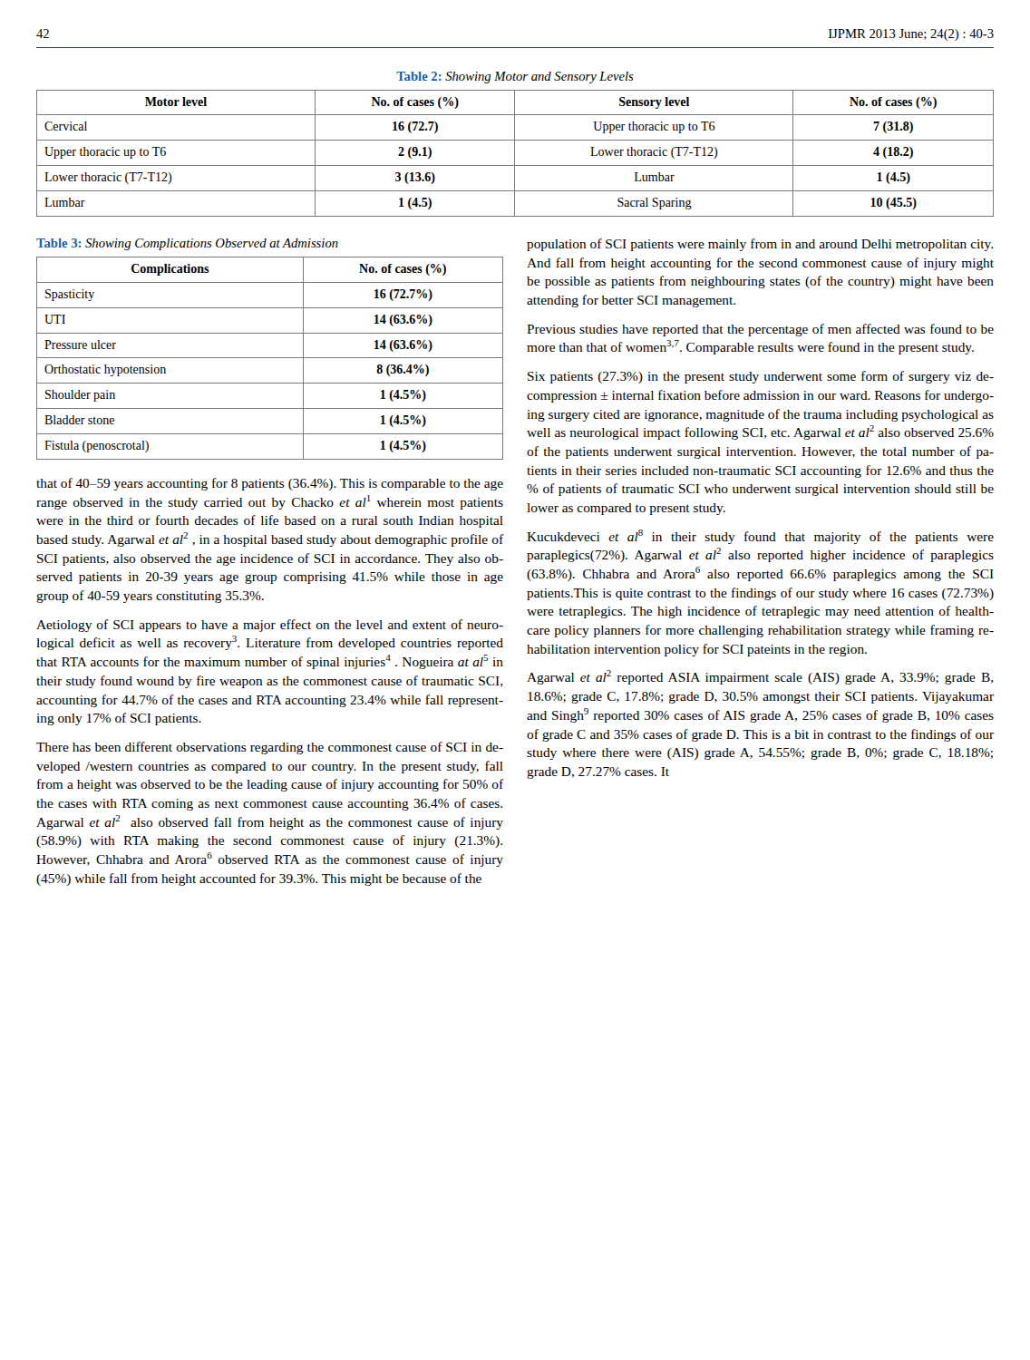42 IJPMR 2013 June; 24(2) : 40-3
Table 2: Showing Motor and Sensory Levels
| Motor level | No. of cases (%) | Sensory level | No. of cases (%) |
| --- | --- | --- | --- |
| Cervical | 16 (72.7) | Upper thoracic up to T6 | 7 (31.8) |
| Upper thoracic up to T6 | 2 (9.1) | Lower thoracic (T7-T12) | 4 (18.2) |
| Lower thoracic (T7-T12) | 3 (13.6) | Lumbar | 1 (4.5) |
| Lumbar | 1 (4.5) | Sacral Sparing | 10 (45.5) |
Table 3: Showing Complications Observed at Admission
| Complications | No. of cases (%) |
| --- | --- |
| Spasticity | 16 (72.7%) |
| UTI | 14 (63.6%) |
| Pressure ulcer | 14 (63.6%) |
| Orthostatic hypotension | 8 (36.4%) |
| Shoulder pain | 1 (4.5%) |
| Bladder stone | 1 (4.5%) |
| Fistula (penoscrotal) | 1 (4.5%) |
that of 40–59 years accounting for 8 patients (36.4%). This is comparable to the age range observed in the study carried out by Chacko et al1 wherein most patients were in the third or fourth decades of life based on a rural south Indian hospital based study. Agarwal et al2 , in a hospital based study about demographic profile of SCI patients, also observed the age incidence of SCI in accordance. They also observed patients in 20-39 years age group comprising 41.5% while those in age group of 40-59 years constituting 35.3%.
Aetiology of SCI appears to have a major effect on the level and extent of neurological deficit as well as recovery3. Literature from developed countries reported that RTA accounts for the maximum number of spinal injuries4 . Nogueira at al5 in their study found wound by fire weapon as the commonest cause of traumatic SCI, accounting for 44.7% of the cases and RTA accounting 23.4% while fall representing only 17% of SCI patients.
There has been different observations regarding the commonest cause of SCI in developed /western countries as compared to our country. In the present study, fall from a height was observed to be the leading cause of injury accounting for 50% of the cases with RTA coming as next commonest cause accounting 36.4% of cases. Agarwal et al2 also observed fall from height as the commonest cause of injury (58.9%) with RTA making the second commonest cause of injury (21.3%). However, Chhabra and Arora6 observed RTA as the commonest cause of injury (45%) while fall from height accounted for 39.3%. This might be because of the
population of SCI patients were mainly from in and around Delhi metropolitan city. And fall from height accounting for the second commonest cause of injury might be possible as patients from neighbouring states (of the country) might have been attending for better SCI management.
Previous studies have reported that the percentage of men affected was found to be more than that of women3,7. Comparable results were found in the present study.
Six patients (27.3%) in the present study underwent some form of surgery viz decompression ± internal fixation before admission in our ward. Reasons for undergoing surgery cited are ignorance, magnitude of the trauma including psychological as well as neurological impact following SCI, etc. Agarwal et al2 also observed 25.6% of the patients underwent surgical intervention. However, the total number of patients in their series included non-traumatic SCI accounting for 12.6% and thus the % of patients of traumatic SCI who underwent surgical intervention should still be lower as compared to present study.
Kucukdeveci et al8 in their study found that majority of the patients were paraplegics(72%). Agarwal et al2 also reported higher incidence of paraplegics (63.8%). Chhabra and Arora6 also reported 66.6% paraplegics among the SCI patients.This is quite contrast to the findings of our study where 16 cases (72.73%) were tetraplegics. The high incidence of tetraplegic may need attention of healthcare policy planners for more challenging rehabilitation strategy while framing rehabilitation intervention policy for SCI pateints in the region.
Agarwal et al2 reported ASIA impairment scale (AIS) grade A, 33.9%; grade B, 18.6%; grade C, 17.8%; grade D, 30.5% amongst their SCI patients. Vijayakumar and Singh9 reported 30% cases of AIS grade A, 25% cases of grade B, 10% cases of grade C and 35% cases of grade D. This is a bit in contrast to the findings of our study where there were (AIS) grade A, 54.55%; grade B, 0%; grade C, 18.18%; grade D, 27.27% cases. It